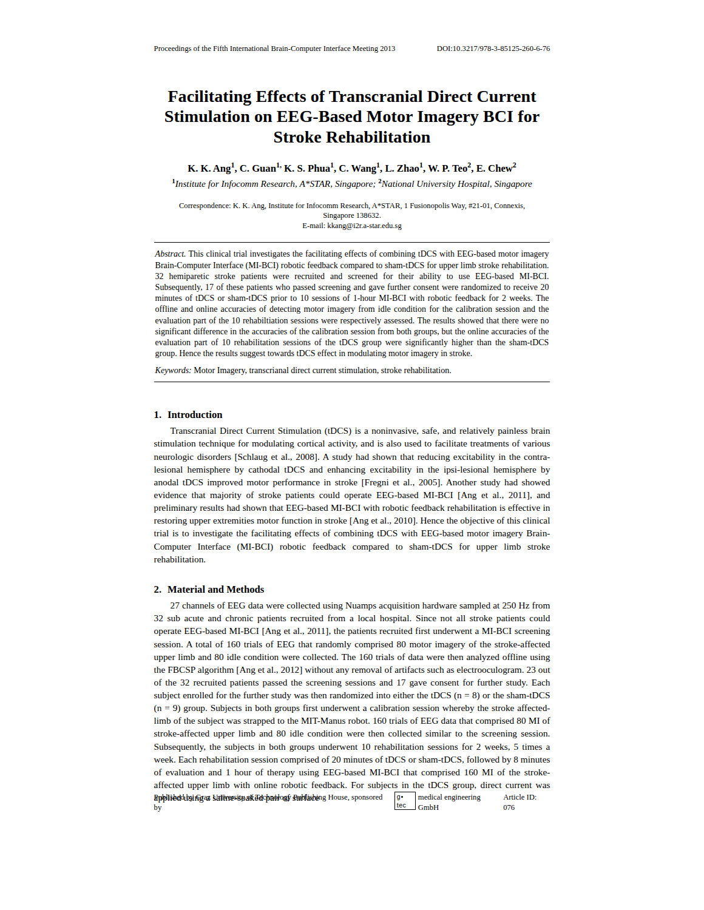Proceedings of the Fifth International Brain-Computer Interface Meeting 2013 DOI:10.3217/978-3-85125-260-6-76
Facilitating Effects of Transcranial Direct Current Stimulation on EEG-Based Motor Imagery BCI for Stroke Rehabilitation
K. K. Ang1, C. Guan1, K. S. Phua1, C. Wang1, L. Zhao1, W. P. Teo2, E. Chew2
1Institute for Infocomm Research, A*STAR, Singapore; 2National University Hospital, Singapore
Correspondence: K. K. Ang, Institute for Infocomm Research, A*STAR, 1 Fusionopolis Way, #21-01, Connexis, Singapore 138632.
E-mail: kkang@i2r.a-star.edu.sg
Abstract. This clinical trial investigates the facilitating effects of combining tDCS with EEG-based motor imagery Brain-Computer Interface (MI-BCI) robotic feedback compared to sham-tDCS for upper limb stroke rehabilitation. 32 hemiparetic stroke patients were recruited and screened for their ability to use EEG-based MI-BCI. Subsequently, 17 of these patients who passed screening and gave further consent were randomized to receive 20 minutes of tDCS or sham-tDCS prior to 10 sessions of 1-hour MI-BCI with robotic feedback for 2 weeks. The offline and online accuracies of detecting motor imagery from idle condition for the calibration session and the evaluation part of the 10 rehabiltiation sessions were respectively assessed. The results showed that there were no significant difference in the accuracies of the calibration session from both groups, but the online accuracies of the evaluation part of 10 rehabilitation sessions of the tDCS group were significantly higher than the sham-tDCS group. Hence the results suggest towards tDCS effect in modulating motor imagery in stroke.
Keywords: Motor Imagery, transcrianal direct current stimulation, stroke rehabilitation.
1. Introduction
Transcranial Direct Current Stimulation (tDCS) is a noninvasive, safe, and relatively painless brain stimulation technique for modulating cortical activity, and is also used to facilitate treatments of various neurologic disorders [Schlaug et al., 2008]. A study had shown that reducing excitability in the contra-lesional hemisphere by cathodal tDCS and enhancing excitability in the ipsi-lesional hemisphere by anodal tDCS improved motor performance in stroke [Fregni et al., 2005]. Another study had showed evidence that majority of stroke patients could operate EEG-based MI-BCI [Ang et al., 2011], and preliminary results had shown that EEG-based MI-BCI with robotic feedback rehabilitation is effective in restoring upper extremities motor function in stroke [Ang et al., 2010]. Hence the objective of this clinical trial is to investigate the facilitating effects of combining tDCS with EEG-based motor imagery Brain-Computer Interface (MI-BCI) robotic feedback compared to sham-tDCS for upper limb stroke rehabilitation.
2. Material and Methods
27 channels of EEG data were collected using Nuamps acquisition hardware sampled at 250 Hz from 32 sub acute and chronic patients recruited from a local hospital. Since not all stroke patients could operate EEG-based MI-BCI [Ang et al., 2011], the patients recruited first underwent a MI-BCI screening session. A total of 160 trials of EEG that randomly comprised 80 motor imagery of the stroke-affected upper limb and 80 idle condition were collected. The 160 trials of data were then analyzed offline using the FBCSP algorithm [Ang et al., 2012] without any removal of artifacts such as electrooculogram. 23 out of the 32 recruited patients passed the screening sessions and 17 gave consent for further study. Each subject enrolled for the further study was then randomized into either the tDCS (n = 8) or the sham-tDCS (n = 9) group. Subjects in both groups first underwent a calibration session whereby the stroke affected-limb of the subject was strapped to the MIT-Manus robot. 160 trials of EEG data that comprised 80 MI of stroke-affected upper limb and 80 idle condition were then collected similar to the screening session. Subsequently, the subjects in both groups underwent 10 rehabilitation sessions for 2 weeks, 5 times a week. Each rehabilitation session comprised of 20 minutes of tDCS or sham-tDCS, followed by 8 minutes of evaluation and 1 hour of therapy using EEG-based MI-BCI that comprised 160 MI of the stroke-affected upper limb with online robotic feedback. For subjects in the tDCS group, direct current was applied using a saline-soaked pair of surface
Published by Graz University of Technology Publishing House, sponsored by g tec medical engineering GmbH
Article ID: 076